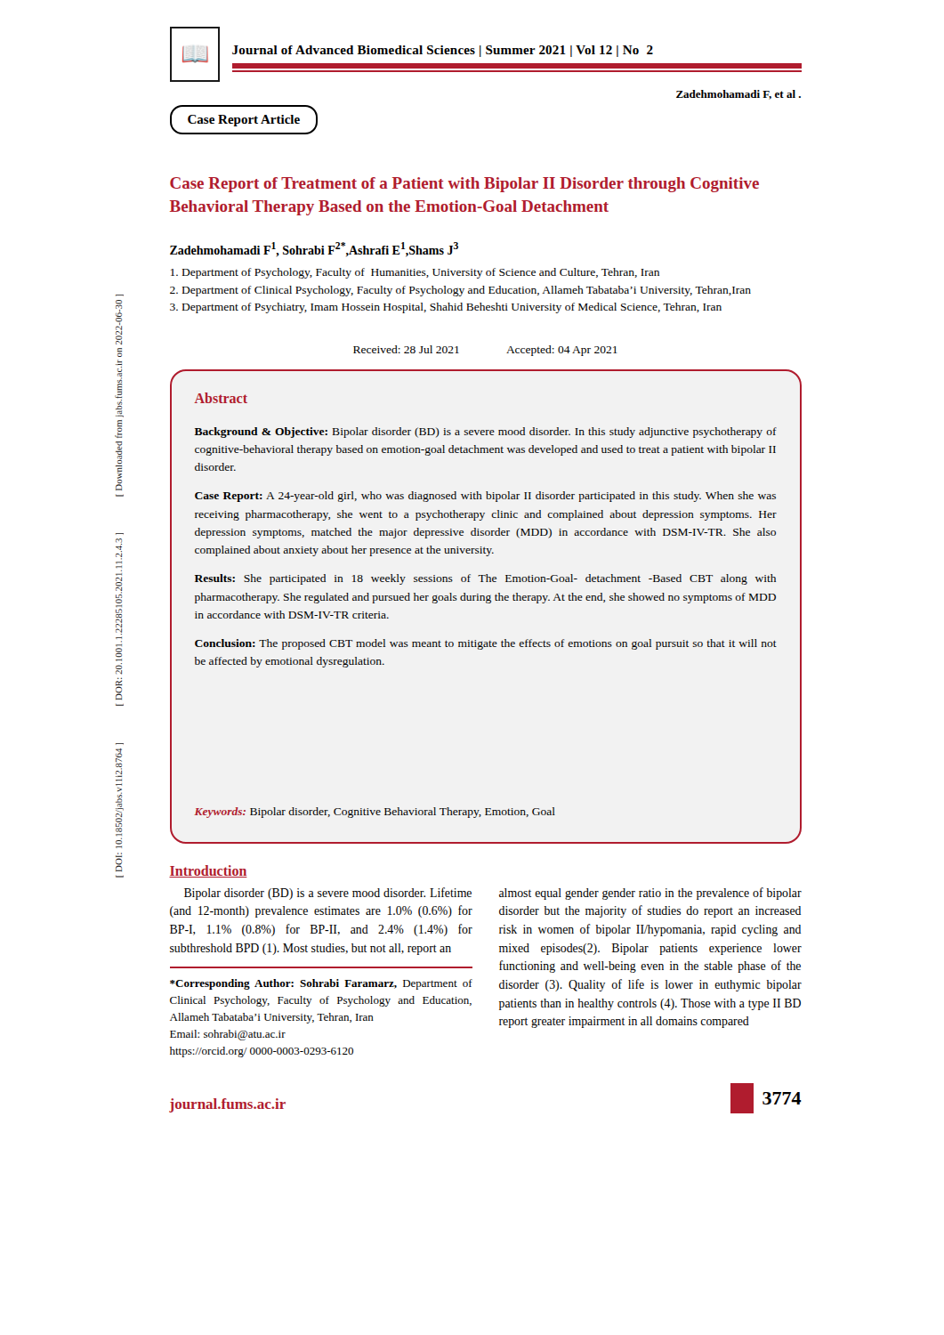[ Downloaded from jabs.fums.ac.ir on 2022-06-30 ]
[ DOR: 20.1001.1.22285105.2021.11.2.4.3 ]
[ DOI: 10.18502/jabs.v11i2.8764 ]
📖
Journal of Advanced Biomedical Sciences | Summer 2021 | Vol 12 | No 2
Zadehmohamadi F, et al .
Case Report Article
Case Report of Treatment of a Patient with Bipolar II Disorder through Cognitive Behavioral Therapy Based on the Emotion-Goal Detachment
Zadehmohamadi F1, Sohrabi F2*,Ashrafi E1,Shams J3
1. Department of Psychology, Faculty of Humanities, University of Science and Culture, Tehran, Iran
2. Department of Clinical Psychology, Faculty of Psychology and Education, Allameh Tabataba’i University, Tehran,Iran
3. Department of Psychiatry, Imam Hossein Hospital, Shahid Beheshti University of Medical Science, Tehran, Iran
Received: 28 Jul 2021 Accepted: 04 Apr 2021
Abstract
Background & Objective: Bipolar disorder (BD) is a severe mood disorder. In this study adjunctive psychotherapy of cognitive-behavioral therapy based on emotion-goal detachment was developed and used to treat a patient with bipolar II disorder.
Case Report: A 24-year-old girl, who was diagnosed with bipolar II disorder participated in this study. When she was receiving pharmacotherapy, she went to a psychotherapy clinic and complained about depression symptoms. Her depression symptoms, matched the major depressive disorder (MDD) in accordance with DSM-IV-TR. She also complained about anxiety about her presence at the university.
Results: She participated in 18 weekly sessions of The Emotion-Goal- detachment -Based CBT along with pharmacotherapy. She regulated and pursued her goals during the therapy. At the end, she showed no symptoms of MDD in accordance with DSM-IV-TR criteria.
Conclusion: The proposed CBT model was meant to mitigate the effects of emotions on goal pursuit so that it will not be affected by emotional dysregulation.
Keywords: Bipolar disorder, Cognitive Behavioral Therapy, Emotion, Goal
Introduction
Bipolar disorder (BD) is a severe mood disorder. Lifetime (and 12-month) prevalence estimates are 1.0% (0.6%) for BP-I, 1.1% (0.8%) for BP-II, and 2.4% (1.4%) for subthreshold BPD (1). Most studies, but not all, report an
*Corresponding Author: Sohrabi Faramarz, Department of Clinical Psychology, Faculty of Psychology and Education, Allameh Tabataba’i University, Tehran, Iran
Email: sohrabi@atu.ac.ir
https://orcid.org/ 0000-0003-0293-6120
almost equal gender gender ratio in the prevalence of bipolar disorder but the majority of studies do report an increased risk in women of bipolar II/hypomania, rapid cycling and mixed episodes(2). Bipolar patients experience lower functioning and well-being even in the stable phase of the disorder (3). Quality of life is lower in euthymic bipolar patients than in healthy controls (4). Those with a type II BD report greater impairment in all domains compared
journal.fums.ac.ir
3774